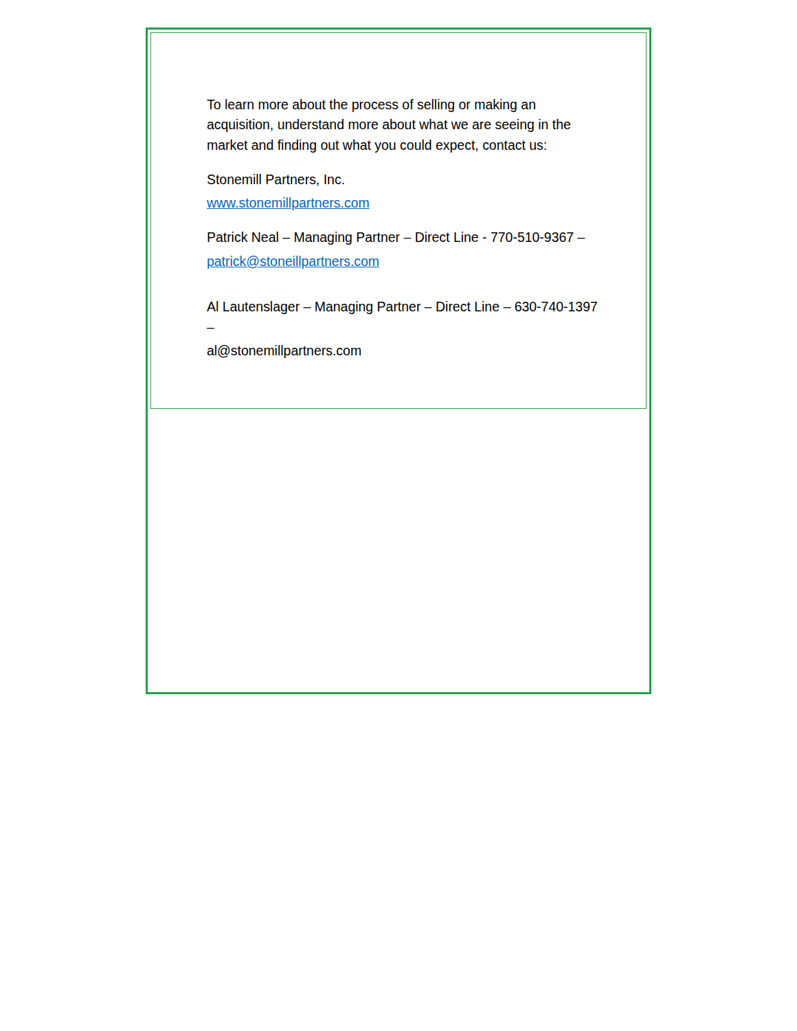To learn more about the process of selling or making an acquisition, understand more about what we are seeing in the market and finding out what you could expect, contact us:
Stonemill Partners, Inc.
www.stonemillpartners.com
Patrick Neal – Managing Partner – Direct Line - 770-510-9367 –
patrick@stoneillpartners.com
Al Lautenslager – Managing Partner – Direct Line – 630-740-1397 –
al@stonemillpartners.com